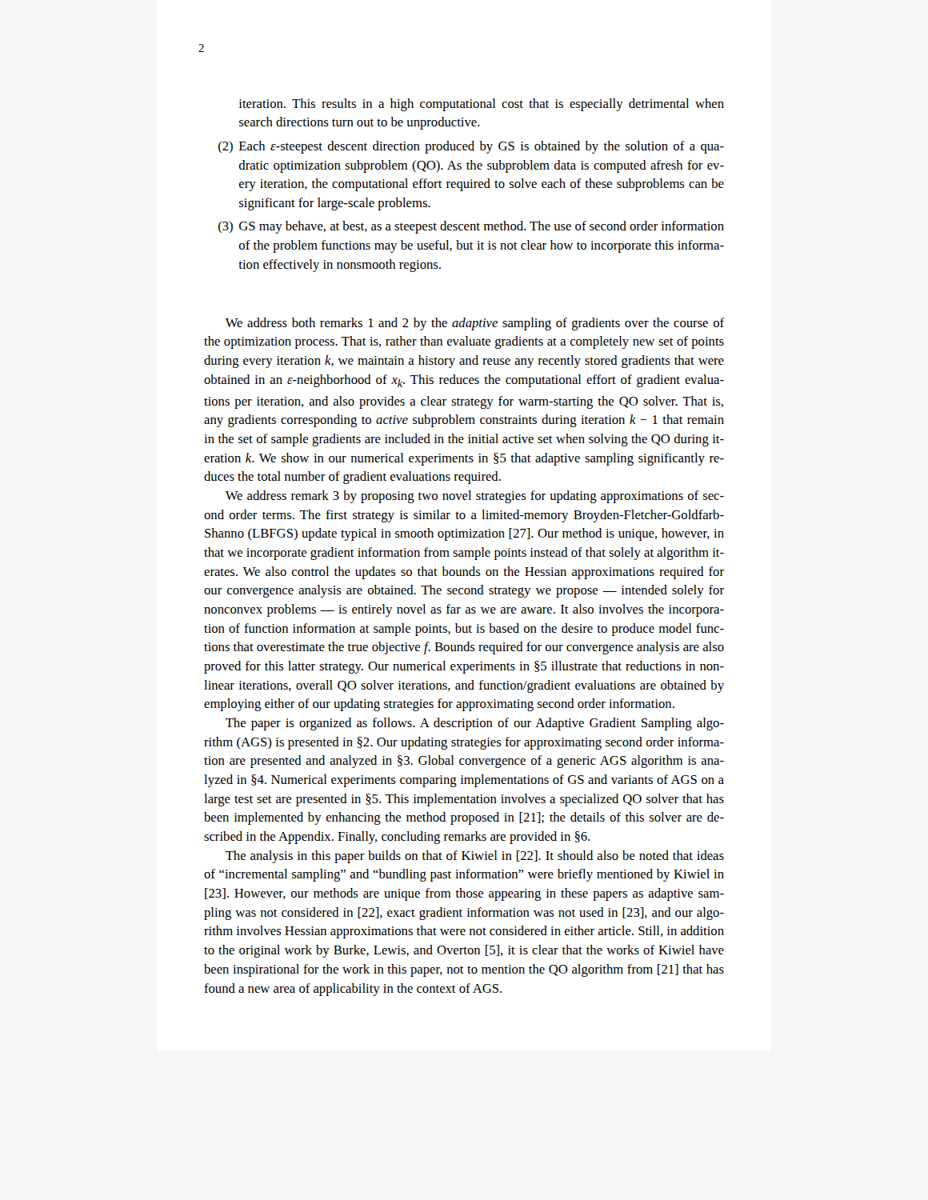2
iteration. This results in a high computational cost that is especially detrimental when search directions turn out to be unproductive.
(2) Each ε-steepest descent direction produced by GS is obtained by the solution of a quadratic optimization subproblem (QO). As the subproblem data is computed afresh for every iteration, the computational effort required to solve each of these subproblems can be significant for large-scale problems.
(3) GS may behave, at best, as a steepest descent method. The use of second order information of the problem functions may be useful, but it is not clear how to incorporate this information effectively in nonsmooth regions.
We address both remarks 1 and 2 by the adaptive sampling of gradients over the course of the optimization process. That is, rather than evaluate gradients at a completely new set of points during every iteration k, we maintain a history and reuse any recently stored gradients that were obtained in an ε-neighborhood of xk. This reduces the computational effort of gradient evaluations per iteration, and also provides a clear strategy for warm-starting the QO solver. That is, any gradients corresponding to active subproblem constraints during iteration k − 1 that remain in the set of sample gradients are included in the initial active set when solving the QO during iteration k. We show in our numerical experiments in §5 that adaptive sampling significantly reduces the total number of gradient evaluations required.
We address remark 3 by proposing two novel strategies for updating approximations of second order terms. The first strategy is similar to a limited-memory Broyden-Fletcher-Goldfarb-Shanno (LBFGS) update typical in smooth optimization [27]. Our method is unique, however, in that we incorporate gradient information from sample points instead of that solely at algorithm iterates. We also control the updates so that bounds on the Hessian approximations required for our convergence analysis are obtained. The second strategy we propose — intended solely for nonconvex problems — is entirely novel as far as we are aware. It also involves the incorporation of function information at sample points, but is based on the desire to produce model functions that overestimate the true objective f. Bounds required for our convergence analysis are also proved for this latter strategy. Our numerical experiments in §5 illustrate that reductions in nonlinear iterations, overall QO solver iterations, and function/gradient evaluations are obtained by employing either of our updating strategies for approximating second order information.
The paper is organized as follows. A description of our Adaptive Gradient Sampling algorithm (AGS) is presented in §2. Our updating strategies for approximating second order information are presented and analyzed in §3. Global convergence of a generic AGS algorithm is analyzed in §4. Numerical experiments comparing implementations of GS and variants of AGS on a large test set are presented in §5. This implementation involves a specialized QO solver that has been implemented by enhancing the method proposed in [21]; the details of this solver are described in the Appendix. Finally, concluding remarks are provided in §6.
The analysis in this paper builds on that of Kiwiel in [22]. It should also be noted that ideas of “incremental sampling” and “bundling past information” were briefly mentioned by Kiwiel in [23]. However, our methods are unique from those appearing in these papers as adaptive sampling was not considered in [22], exact gradient information was not used in [23], and our algorithm involves Hessian approximations that were not considered in either article. Still, in addition to the original work by Burke, Lewis, and Overton [5], it is clear that the works of Kiwiel have been inspirational for the work in this paper, not to mention the QO algorithm from [21] that has found a new area of applicability in the context of AGS.